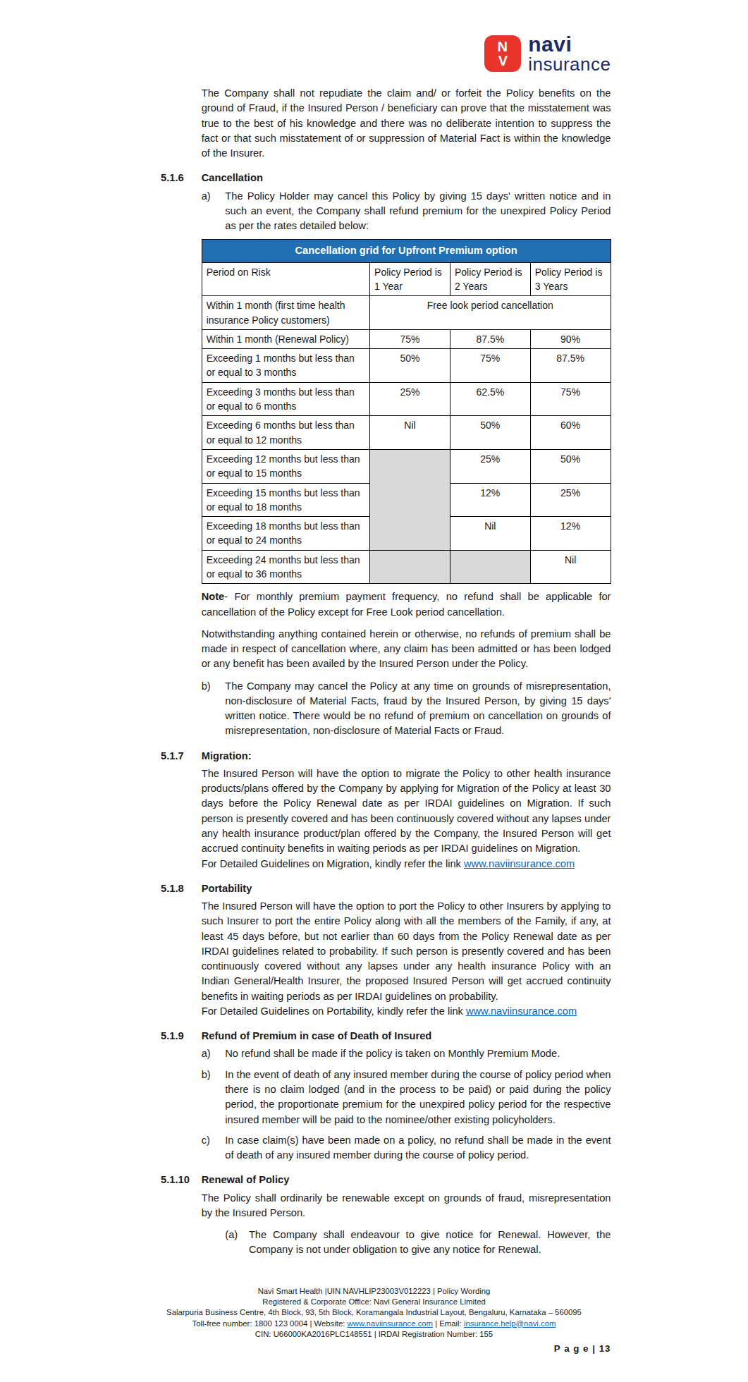N
V
navi
insurance
The Company shall not repudiate the claim and/ or forfeit the Policy benefits on the ground of Fraud, if the Insured Person / beneficiary can prove that the misstatement was true to the best of his knowledge and there was no deliberate intention to suppress the fact or that such misstatement of or suppression of Material Fact is within the knowledge of the Insurer.
5.1.6
Cancellation
a)
The Policy Holder may cancel this Policy by giving 15 days' written notice and in such an event, the Company shall refund premium for the unexpired Policy Period as per the rates detailed below:
| Cancellation grid for Upfront Premium option |
| --- |
| Period on Risk | Policy Period is 1 Year | Policy Period is 2 Years | Policy Period is 3 Years |
| Within 1 month (first time health insurance Policy customers) | Free look period cancellation |
| Within 1 month (Renewal Policy) | 75% | 87.5% | 90% |
| Exceeding 1 months but less than or equal to 3 months | 50% | 75% | 87.5% |
| Exceeding 3 months but less than or equal to 6 months | 25% | 62.5% | 75% |
| Exceeding 6 months but less than or equal to 12 months | Nil | 50% | 60% |
| Exceeding 12 months but less than or equal to 15 months | | 25% | 50% |
| Exceeding 15 months but less than or equal to 18 months | 12% | 25% |
| Exceeding 18 months but less than or equal to 24 months | Nil | 12% |
| Exceeding 24 months but less than or equal to 36 months | | | Nil |
Note- For monthly premium payment frequency, no refund shall be applicable for cancellation of the Policy except for Free Look period cancellation.
Notwithstanding anything contained herein or otherwise, no refunds of premium shall be made in respect of cancellation where, any claim has been admitted or has been lodged or any benefit has been availed by the Insured Person under the Policy.
b)
The Company may cancel the Policy at any time on grounds of misrepresentation, non-disclosure of Material Facts, fraud by the Insured Person, by giving 15 days' written notice. There would be no refund of premium on cancellation on grounds of misrepresentation, non-disclosure of Material Facts or Fraud.
5.1.7
Migration:
The Insured Person will have the option to migrate the Policy to other health insurance products/plans offered by the Company by applying for Migration of the Policy at least 30 days before the Policy Renewal date as per IRDAI guidelines on Migration. If such person is presently covered and has been continuously covered without any lapses under any health insurance product/plan offered by the Company, the Insured Person will get accrued continuity benefits in waiting periods as per IRDAI guidelines on Migration.
For Detailed Guidelines on Migration, kindly refer the link www.naviinsurance.com
5.1.8
Portability
The Insured Person will have the option to port the Policy to other Insurers by applying to such Insurer to port the entire Policy along with all the members of the Family, if any, at least 45 days before, but not earlier than 60 days from the Policy Renewal date as per IRDAI guidelines related to probability. If such person is presently covered and has been continuously covered without any lapses under any health insurance Policy with an Indian General/Health Insurer, the proposed Insured Person will get accrued continuity benefits in waiting periods as per IRDAI guidelines on probability.
For Detailed Guidelines on Portability, kindly refer the link www.naviinsurance.com
5.1.9
Refund of Premium in case of Death of Insured
a)
No refund shall be made if the policy is taken on Monthly Premium Mode.
b)
In the event of death of any insured member during the course of policy period when there is no claim lodged (and in the process to be paid) or paid during the policy period, the proportionate premium for the unexpired policy period for the respective insured member will be paid to the nominee/other existing policyholders.
c)
In case claim(s) have been made on a policy, no refund shall be made in the event of death of any insured member during the course of policy period.
5.1.10
Renewal of Policy
The Policy shall ordinarily be renewable except on grounds of fraud, misrepresentation by the Insured Person.
(a)
The Company shall endeavour to give notice for Renewal. However, the Company is not under obligation to give any notice for Renewal.
Navi Smart Health |UIN NAVHLIP23003V012223 | Policy Wording
Registered & Corporate Office: Navi General Insurance Limited
Salarpuria Business Centre, 4th Block, 93, 5th Block, Koramangala Industrial Layout, Bengaluru, Karnataka – 560095
Toll-free number: 1800 123 0004 | Website: www.naviinsurance.com | Email: insurance.help@navi.com
CIN: U66000KA2016PLC148551 | IRDAI Registration Number: 155
P a g e | 13